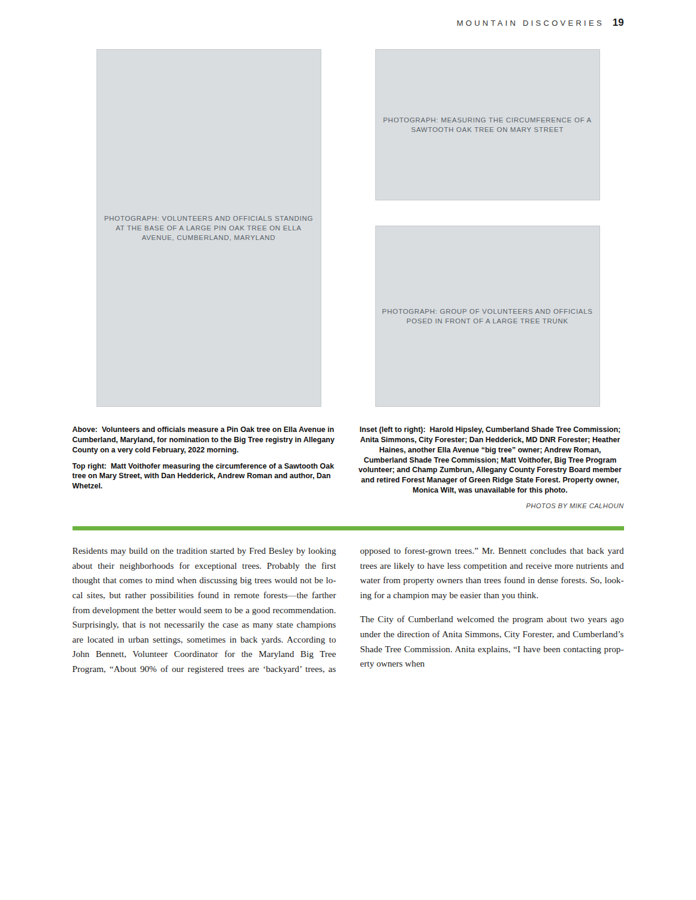Mountain Discoveries 19
Photograph: Volunteers and officials standing at the base of a large Pin Oak tree on Ella Avenue, Cumberland, Maryland
Photograph: Measuring the circumference of a Sawtooth Oak tree on Mary Street
Photograph: Group of volunteers and officials posed in front of a large tree trunk
Above: Volunteers and officials measure a Pin Oak tree on Ella Avenue in Cumberland, Maryland, for nomination to the Big Tree registry in Allegany County on a very cold February, 2022 morning.
Top right: Matt Voithofer measuring the circumference of a Sawtooth Oak tree on Mary Street, with Dan Hedderick, Andrew Roman and author, Dan Whetzel.
Inset (left to right): Harold Hipsley, Cumberland Shade Tree Commission; Anita Simmons, City Forester; Dan Hedderick, MD DNR Forester; Heather Haines, another Ella Avenue “big tree” owner; Andrew Roman, Cumberland Shade Tree Commission; Matt Voithofer, Big Tree Program volunteer; and Champ Zumbrun, Allegany County Forestry Board member and retired Forest Manager of Green Ridge State Forest. Property owner, Monica Wilt, was unavailable for this photo.
PHOTOS BY MIKE CALHOUN
Residents may build on the tradition started by Fred Besley by looking about their neighborhoods for exceptional trees. Probably the first thought that comes to mind when discussing big trees would not be local sites, but rather possibilities found in remote forests—the farther from development the better would seem to be a good recommendation. Surprisingly, that is not necessarily the case as many state champions are located in urban settings, sometimes in back yards. According to John Bennett, Volunteer Coordinator for the Maryland Big Tree Program, “About 90% of our registered trees are ‘backyard’ trees, as opposed to forest-grown trees.” Mr. Bennett concludes that back yard trees are likely to have less competition and receive more nutrients and water from property owners than trees found in dense forests. So, looking for a champion may be easier than you think.
The City of Cumberland welcomed the program about two years ago under the direction of Anita Simmons, City Forester, and Cumberland’s Shade Tree Commission. Anita explains, “I have been contacting property owners when